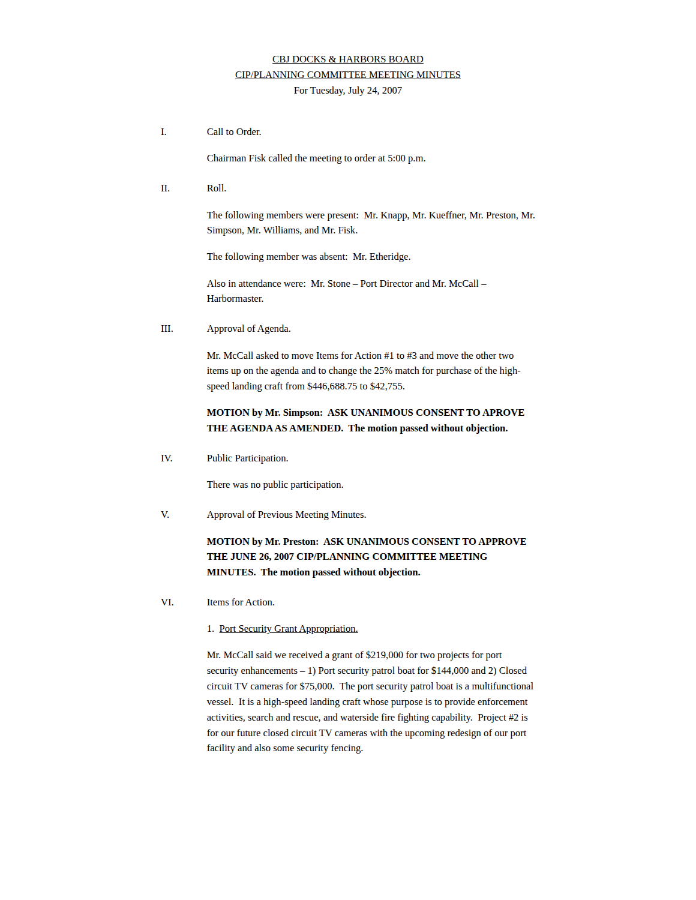CBJ DOCKS & HARBORS BOARD CIP/PLANNING COMMITTEE MEETING MINUTES For Tuesday, July 24, 2007
I. Call to Order.
Chairman Fisk called the meeting to order at 5:00 p.m.
II. Roll.
The following members were present: Mr. Knapp, Mr. Kueffner, Mr. Preston, Mr. Simpson, Mr. Williams, and Mr. Fisk.
The following member was absent: Mr. Etheridge.
Also in attendance were: Mr. Stone – Port Director and Mr. McCall – Harbormaster.
III. Approval of Agenda.
Mr. McCall asked to move Items for Action #1 to #3 and move the other two items up on the agenda and to change the 25% match for purchase of the high-speed landing craft from $446,688.75 to $42,755.
MOTION by Mr. Simpson: ASK UNANIMOUS CONSENT TO APROVE THE AGENDA AS AMENDED. The motion passed without objection.
IV. Public Participation.
There was no public participation.
V. Approval of Previous Meeting Minutes.
MOTION by Mr. Preston: ASK UNANIMOUS CONSENT TO APPROVE THE JUNE 26, 2007 CIP/PLANNING COMMITTEE MEETING MINUTES. The motion passed without objection.
VI. Items for Action.
1. Port Security Grant Appropriation.
Mr. McCall said we received a grant of $219,000 for two projects for port security enhancements – 1) Port security patrol boat for $144,000 and 2) Closed circuit TV cameras for $75,000. The port security patrol boat is a multifunctional vessel. It is a high-speed landing craft whose purpose is to provide enforcement activities, search and rescue, and waterside fire fighting capability. Project #2 is for our future closed circuit TV cameras with the upcoming redesign of our port facility and also some security fencing.